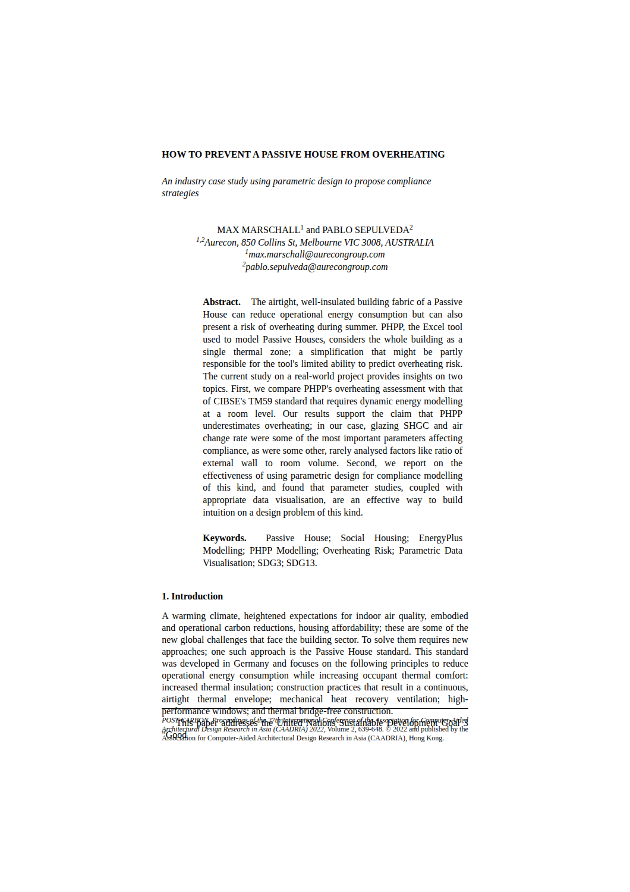How to prevent a passive house from overheating
An industry case study using parametric design to propose compliance strategies
MAX MARSCHALL1 and PABLO SEPULVEDA2
1,2Aurecon, 850 Collins St, Melbourne VIC 3008, AUSTRALIA
1max.marschall@aurecongroup.com
2pablo.sepulveda@aurecongroup.com
Abstract. The airtight, well-insulated building fabric of a Passive House can reduce operational energy consumption but can also present a risk of overheating during summer. PHPP, the Excel tool used to model Passive Houses, considers the whole building as a single thermal zone; a simplification that might be partly responsible for the tool's limited ability to predict overheating risk. The current study on a real-world project provides insights on two topics. First, we compare PHPP's overheating assessment with that of CIBSE's TM59 standard that requires dynamic energy modelling at a room level. Our results support the claim that PHPP underestimates overheating; in our case, glazing SHGC and air change rate were some of the most important parameters affecting compliance, as were some other, rarely analysed factors like ratio of external wall to room volume. Second, we report on the effectiveness of using parametric design for compliance modelling of this kind, and found that parameter studies, coupled with appropriate data visualisation, are an effective way to build intuition on a design problem of this kind.
Keywords. Passive House; Social Housing; EnergyPlus Modelling; PHPP Modelling; Overheating Risk; Parametric Data Visualisation; SDG3; SDG13.
1. Introduction
A warming climate, heightened expectations for indoor air quality, embodied and operational carbon reductions, housing affordability; these are some of the new global challenges that face the building sector. To solve them requires new approaches; one such approach is the Passive House standard. This standard was developed in Germany and focuses on the following principles to reduce operational energy consumption while increasing occupant thermal comfort: increased thermal insulation; construction practices that result in a continuous, airtight thermal envelope; mechanical heat recovery ventilation; high-performance windows; and thermal bridge-free construction.
This paper addresses the United Nations Sustainable Development Goal 3 "Good
POST-CARBON, Proceedings of the 27th International Conference of the Association for Computer-Aided Architectural Design Research in Asia (CAADRIA) 2022, Volume 2, 639-648. © 2022 and published by the Association for Computer-Aided Architectural Design Research in Asia (CAADRIA), Hong Kong.